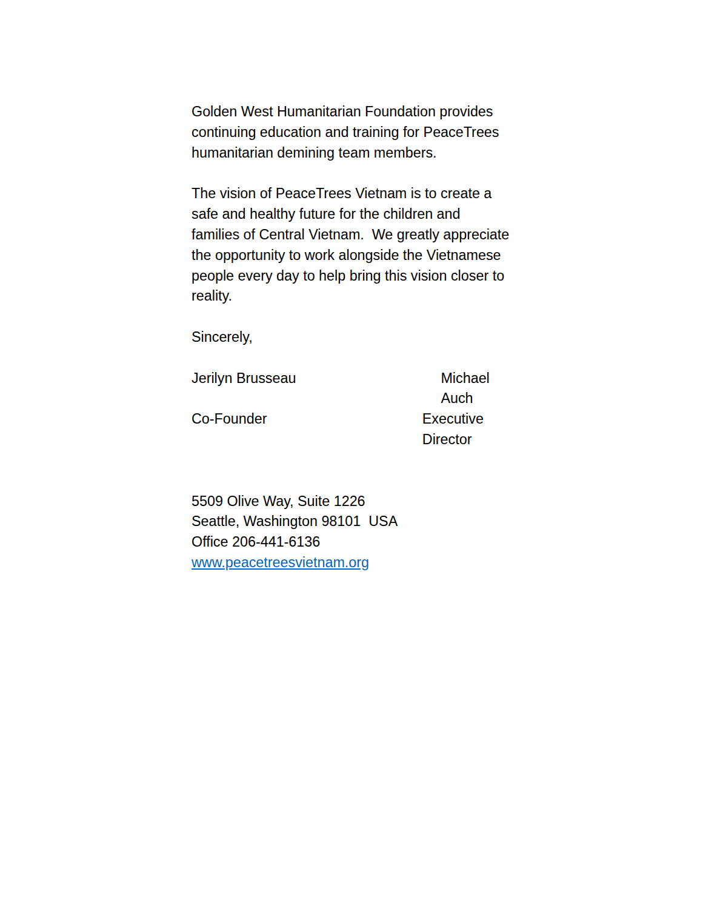Golden West Humanitarian Foundation provides continuing education and training for PeaceTrees humanitarian demining team members.
The vision of PeaceTrees Vietnam is to create a safe and healthy future for the children and families of Central Vietnam. We greatly appreciate the opportunity to work alongside the Vietnamese people every day to help bring this vision closer to reality.
Sincerely,
Jerilyn Brusseau
Michael Auch
Co-Founder
Executive Director
5509 Olive Way, Suite 1226
Seattle, Washington 98101 USA
Office 206-441-6136
www.peacetreesvietnam.org